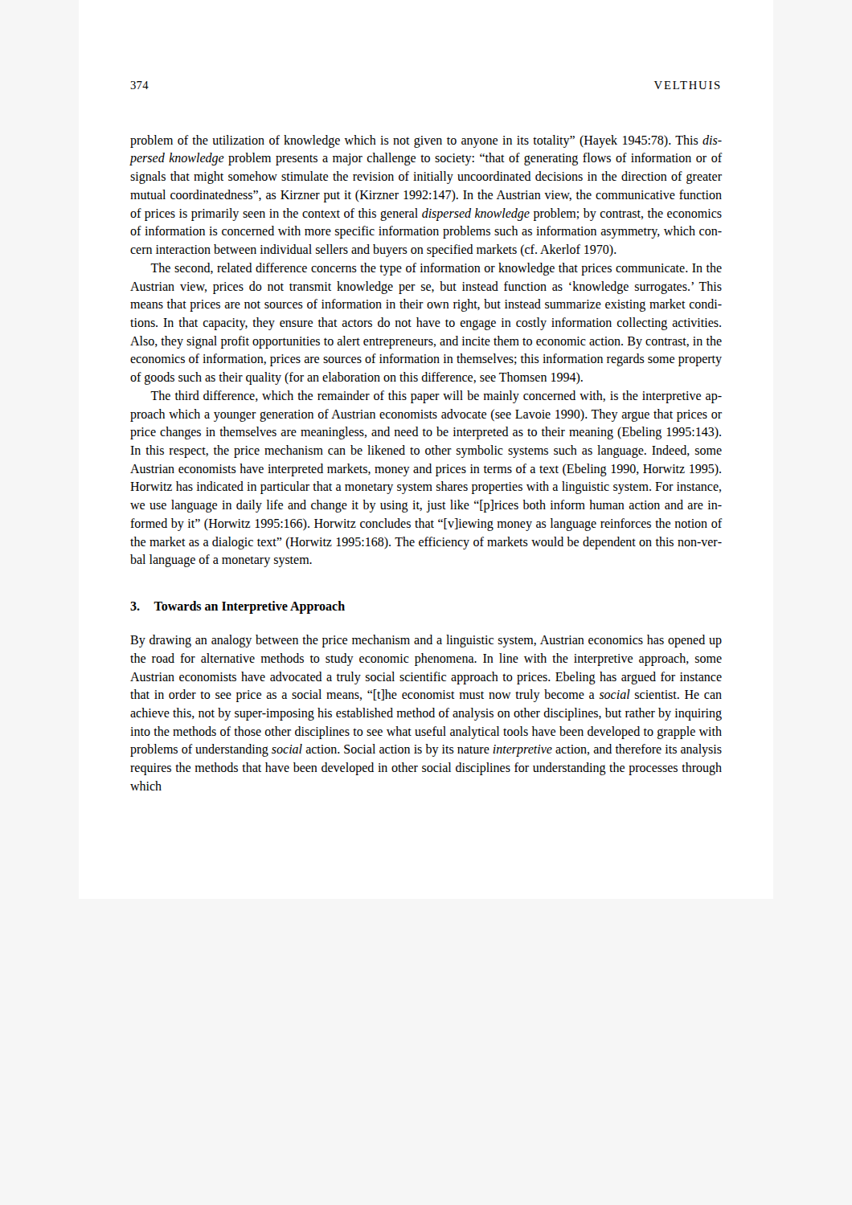374 Velthuis
problem of the utilization of knowledge which is not given to anyone in its totality” (Hayek 1945:78). This dispersed knowledge problem presents a major challenge to society: “that of generating flows of information or of signals that might somehow stimulate the revision of initially uncoordinated decisions in the direction of greater mutual coordinatedness”, as Kirzner put it (Kirzner 1992:147). In the Austrian view, the communicative function of prices is primarily seen in the context of this general dispersed knowledge problem; by contrast, the economics of information is concerned with more specific information problems such as information asymmetry, which concern interaction between individual sellers and buyers on specified markets (cf. Akerlof 1970).
The second, related difference concerns the type of information or knowledge that prices communicate. In the Austrian view, prices do not transmit knowledge per se, but instead function as ‘knowledge surrogates.’ This means that prices are not sources of information in their own right, but instead summarize existing market conditions. In that capacity, they ensure that actors do not have to engage in costly information collecting activities. Also, they signal profit opportunities to alert entrepreneurs, and incite them to economic action. By contrast, in the economics of information, prices are sources of information in themselves; this information regards some property of goods such as their quality (for an elaboration on this difference, see Thomsen 1994).
The third difference, which the remainder of this paper will be mainly concerned with, is the interpretive approach which a younger generation of Austrian economists advocate (see Lavoie 1990). They argue that prices or price changes in themselves are meaningless, and need to be interpreted as to their meaning (Ebeling 1995:143). In this respect, the price mechanism can be likened to other symbolic systems such as language. Indeed, some Austrian economists have interpreted markets, money and prices in terms of a text (Ebeling 1990, Horwitz 1995). Horwitz has indicated in particular that a monetary system shares properties with a linguistic system. For instance, we use language in daily life and change it by using it, just like “[p]rices both inform human action and are informed by it” (Horwitz 1995:166). Horwitz concludes that “[v]iewing money as language reinforces the notion of the market as a dialogic text” (Horwitz 1995:168). The efficiency of markets would be dependent on this non-verbal language of a monetary system.
3. Towards an Interpretive Approach
By drawing an analogy between the price mechanism and a linguistic system, Austrian economics has opened up the road for alternative methods to study economic phenomena. In line with the interpretive approach, some Austrian economists have advocated a truly social scientific approach to prices. Ebeling has argued for instance that in order to see price as a social means, “[t]he economist must now truly become a social scientist. He can achieve this, not by super-imposing his established method of analysis on other disciplines, but rather by inquiring into the methods of those other disciplines to see what useful analytical tools have been developed to grapple with problems of understanding social action. Social action is by its nature interpretive action, and therefore its analysis requires the methods that have been developed in other social disciplines for understanding the processes through which